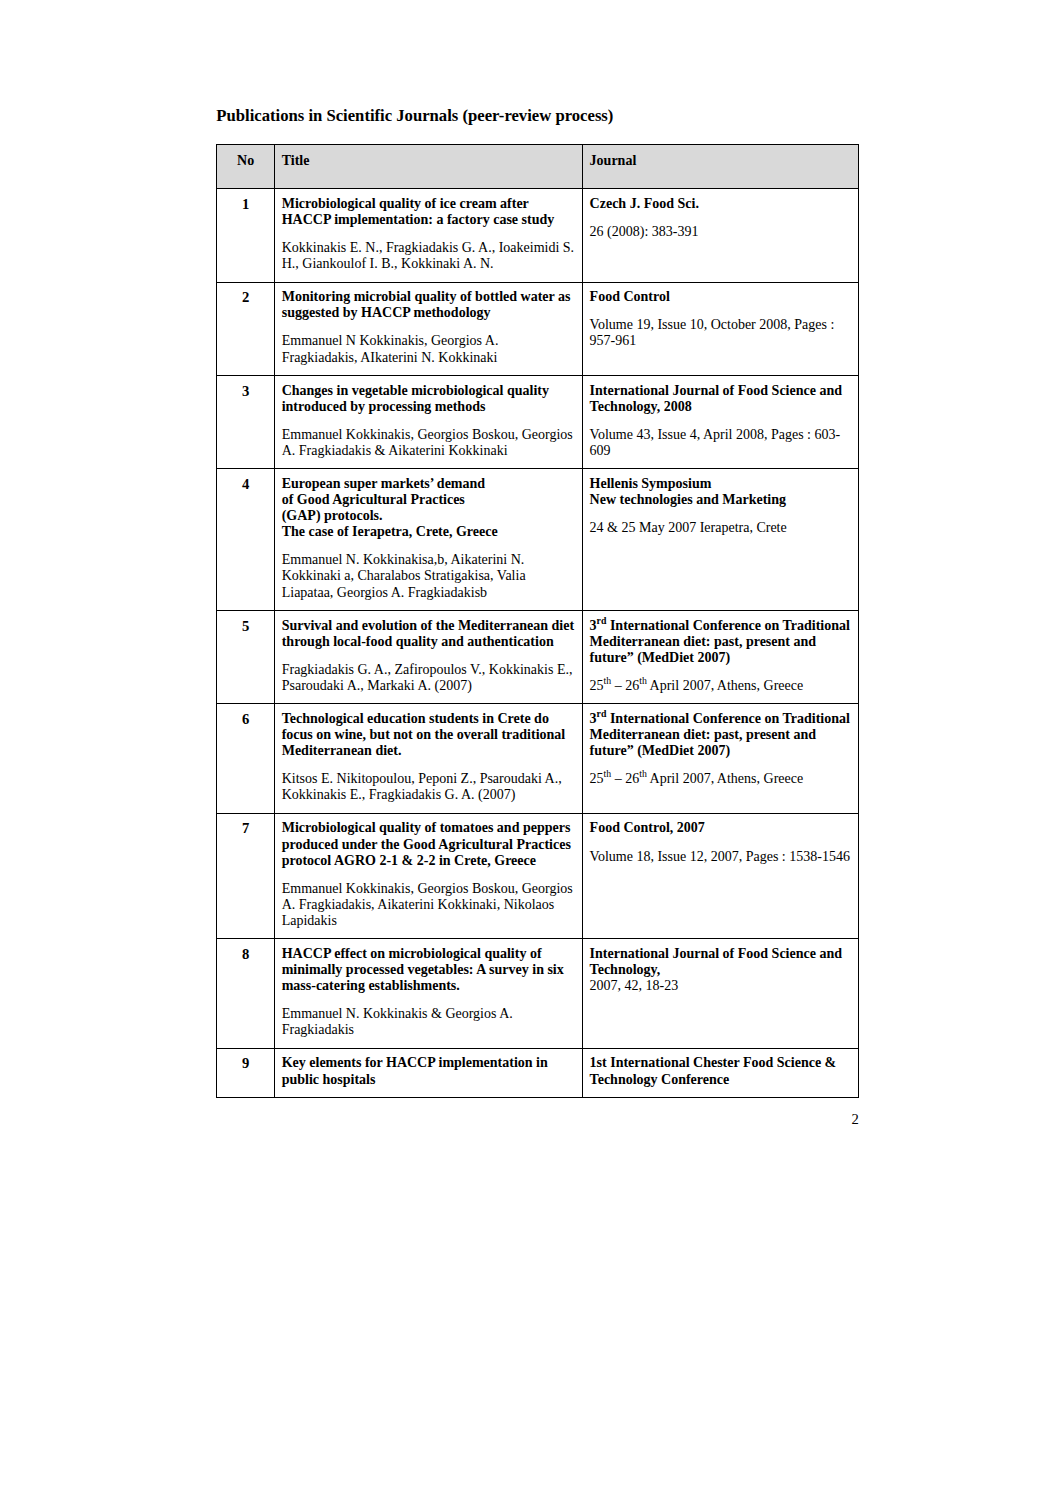Publications in Scientific Journals (peer-review process)
| No | Title | Journal |
| --- | --- | --- |
| 1 | Microbiological quality of ice cream after HACCP implementation: a factory case study Kokkinakis E. N., Fragkiadakis G. A., Ioakeimidi S. H., Giankoulof I. B., Kokkinaki A. N. | Czech J. Food Sci. 26 (2008): 383-391 |
| 2 | Monitoring microbial quality of bottled water as suggested by HACCP methodology Emmanuel N Kokkinakis, Georgios A. Fragkiadakis, AIkaterini N. Kokkinaki | Food Control Volume 19, Issue 10, October 2008, Pages : 957-961 |
| 3 | Changes in vegetable microbiological quality introduced by processing methods Emmanuel Kokkinakis, Georgios Boskou, Georgios A. Fragkiadakis & Aikaterini Kokkinaki | International Journal of Food Science and Technology, 2008 Volume 43, Issue 4, April 2008, Pages : 603-609 |
| 4 | European super markets’ demand of Good Agricultural Practices (GAP) protocols. The case of Ierapetra, Crete, Greece Emmanuel N. Kokkinakisa,b, Aikaterini N. Kokkinaki a, Charalabos Stratigakisa, Valia Liapataa, Georgios A. Fragkiadakisb | Hellenis Symposium New technologies and Marketing 24 & 25 May 2007 Ierapetra, Crete |
| 5 | Survival and evolution of the Mediterranean diet through local-food quality and authentication Fragkiadakis G. A., Zafiropoulos V., Kokkinakis E., Psaroudaki A., Markaki A. (2007) | 3 rd International Conference on Traditional Mediterranean diet: past, present and future” (MedDiet 2007) 25 th – 26 th April 2007, Athens, Greece |
| 6 | Technological education students in Crete do focus on wine, but not on the overall traditional Mediterranean diet. Kitsos E. Nikitopoulou, Peponi Z., Psaroudaki A., Kokkinakis E., Fragkiadakis G. A. (2007) | 3 rd International Conference on Traditional Mediterranean diet: past, present and future” (MedDiet 2007) 25 th – 26 th April 2007, Athens, Greece |
| 7 | Microbiological quality of tomatoes and peppers produced under the Good Agricultural Practices protocol AGRO 2-1 & 2-2 in Crete, Greece Emmanuel Kokkinakis, Georgios Boskou, Georgios A. Fragkiadakis, Aikaterini Kokkinaki, Nikolaos Lapidakis | Food Control, 2007 Volume 18, Issue 12, 2007, Pages : 1538-1546 |
| 8 | HACCP effect on microbiological quality of minimally processed vegetables: A survey in six mass-catering establishments. Emmanuel N. Kokkinakis & Georgios A. Fragkiadakis | International Journal of Food Science and Technology, 2007, 42, 18-23 |
| 9 | Key elements for HACCP implementation in public hospitals | 1st International Chester Food Science & Technology Conference |
2